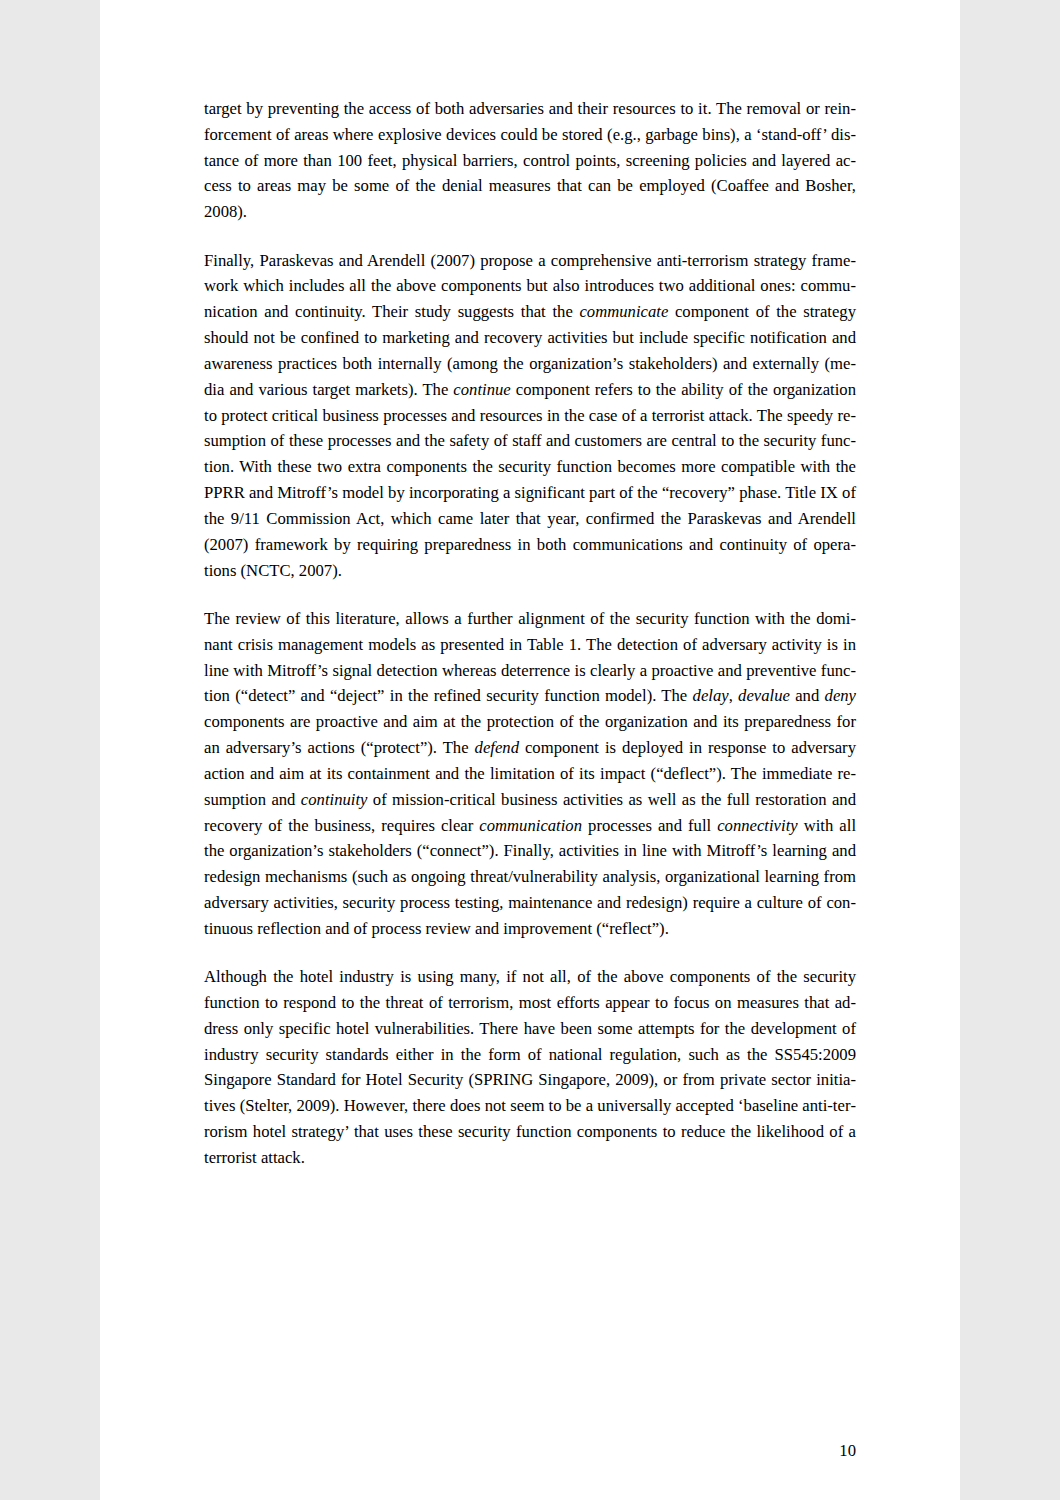target by preventing the access of both adversaries and their resources to it. The removal or reinforcement of areas where explosive devices could be stored (e.g., garbage bins), a ‘stand-off’ distance of more than 100 feet, physical barriers, control points, screening policies and layered access to areas may be some of the denial measures that can be employed (Coaffee and Bosher, 2008).
Finally, Paraskevas and Arendell (2007) propose a comprehensive anti-terrorism strategy framework which includes all the above components but also introduces two additional ones: communication and continuity. Their study suggests that the communicate component of the strategy should not be confined to marketing and recovery activities but include specific notification and awareness practices both internally (among the organization’s stakeholders) and externally (media and various target markets). The continue component refers to the ability of the organization to protect critical business processes and resources in the case of a terrorist attack. The speedy resumption of these processes and the safety of staff and customers are central to the security function. With these two extra components the security function becomes more compatible with the PPRR and Mitroff’s model by incorporating a significant part of the “recovery” phase. Title IX of the 9/11 Commission Act, which came later that year, confirmed the Paraskevas and Arendell (2007) framework by requiring preparedness in both communications and continuity of operations (NCTC, 2007).
The review of this literature, allows a further alignment of the security function with the dominant crisis management models as presented in Table 1. The detection of adversary activity is in line with Mitroff’s signal detection whereas deterrence is clearly a proactive and preventive function (“detect” and “deject” in the refined security function model). The delay, devalue and deny components are proactive and aim at the protection of the organization and its preparedness for an adversary’s actions (“protect”). The defend component is deployed in response to adversary action and aim at its containment and the limitation of its impact (“deflect”). The immediate resumption and continuity of mission-critical business activities as well as the full restoration and recovery of the business, requires clear communication processes and full connectivity with all the organization’s stakeholders (“connect”). Finally, activities in line with Mitroff’s learning and redesign mechanisms (such as ongoing threat/vulnerability analysis, organizational learning from adversary activities, security process testing, maintenance and redesign) require a culture of continuous reflection and of process review and improvement (“reflect”).
Although the hotel industry is using many, if not all, of the above components of the security function to respond to the threat of terrorism, most efforts appear to focus on measures that address only specific hotel vulnerabilities. There have been some attempts for the development of industry security standards either in the form of national regulation, such as the SS545:2009 Singapore Standard for Hotel Security (SPRING Singapore, 2009), or from private sector initiatives (Stelter, 2009). However, there does not seem to be a universally accepted ‘baseline anti-terrorism hotel strategy’ that uses these security function components to reduce the likelihood of a terrorist attack.
10